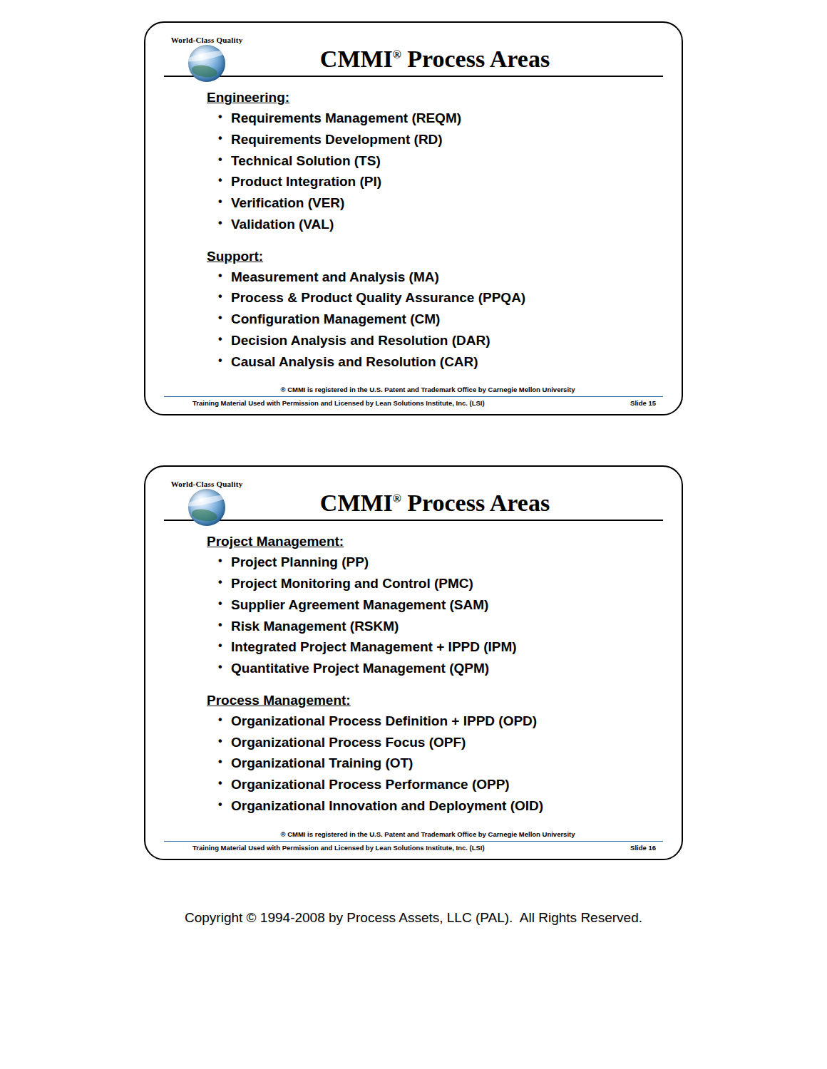World-Class Quality
CMMI® Process Areas
Engineering:
Requirements Management (REQM)
Requirements Development (RD)
Technical Solution (TS)
Product Integration (PI)
Verification (VER)
Validation (VAL)
Support:
Measurement and Analysis (MA)
Process & Product Quality Assurance (PPQA)
Configuration Management (CM)
Decision Analysis and Resolution (DAR)
Causal Analysis and Resolution (CAR)
® CMMI is registered in the U.S. Patent and Trademark Office by Carnegie Mellon University
Training Material Used with Permission and Licensed by Lean Solutions Institute, Inc. (LSI)
Slide 15
World-Class Quality
CMMI® Process Areas
Project Management:
Project Planning (PP)
Project Monitoring and Control (PMC)
Supplier Agreement Management (SAM)
Risk Management (RSKM)
Integrated Project Management + IPPD (IPM)
Quantitative Project Management (QPM)
Process Management:
Organizational Process Definition + IPPD (OPD)
Organizational Process Focus (OPF)
Organizational Training (OT)
Organizational Process Performance (OPP)
Organizational Innovation and Deployment (OID)
® CMMI is registered in the U.S. Patent and Trademark Office by Carnegie Mellon University
Training Material Used with Permission and Licensed by Lean Solutions Institute, Inc. (LSI)
Slide 16
Copyright © 1994-2008 by Process Assets, LLC (PAL). All Rights Reserved.